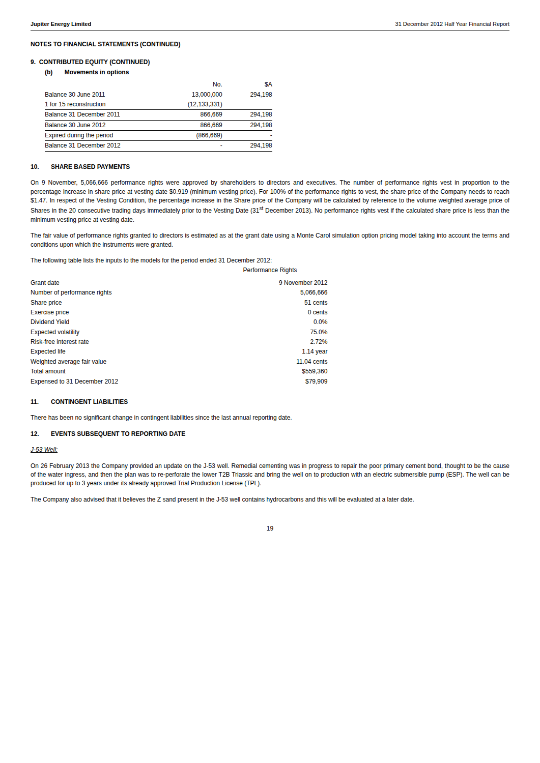Jupiter Energy Limited
31 December 2012 Half Year Financial Report
NOTES TO FINANCIAL STATEMENTS (CONTINUED)
9. CONTRIBUTED EQUITY (CONTINUED)
(b) Movements in options
| | No. | $A |
| Balance 30 June 2011 | 13,000,000 | 294,198 |
| 1 for 15 reconstruction | (12,133,331) | |
| Balance 31 December 2011 | 866,669 | 294,198 |
| Balance 30 June 2012 | 866,669 | 294,198 |
| Expired during the period | (866,669) | - |
| Balance 31 December 2012 | - | 294,198 |
10. SHARE BASED PAYMENTS
On 9 November, 5,066,666 performance rights were approved by shareholders to directors and executives. The number of performance rights vest in proportion to the percentage increase in share price at vesting date $0.919 (minimum vesting price). For 100% of the performance rights to vest, the share price of the Company needs to reach $1.47. In respect of the Vesting Condition, the percentage increase in the Share price of the Company will be calculated by reference to the volume weighted average price of Shares in the 20 consecutive trading days immediately prior to the Vesting Date (31st December 2013). No performance rights vest if the calculated share price is less than the minimum vesting price at vesting date.
The fair value of performance rights granted to directors is estimated as at the grant date using a Monte Carol simulation option pricing model taking into account the terms and conditions upon which the instruments were granted.
The following table lists the inputs to the models for the period ended 31 December 2012:
Performance Rights
| Grant date | 9 November 2012 |
| Number of performance rights | 5,066,666 |
| Share price | 51 cents |
| Exercise price | 0 cents |
| Dividend Yield | 0.0% |
| Expected volatility | 75.0% |
| Risk-free interest rate | 2.72% |
| Expected life | 1.14 year |
| Weighted average fair value | 11.04 cents |
| Total amount | $559,360 |
| Expensed to 31 December 2012 | $79,909 |
11. CONTINGENT LIABILITIES
There has been no significant change in contingent liabilities since the last annual reporting date.
12. EVENTS SUBSEQUENT TO REPORTING DATE
J-53 Well:
On 26 February 2013 the Company provided an update on the J-53 well. Remedial cementing was in progress to repair the poor primary cement bond, thought to be the cause of the water ingress, and then the plan was to re-perforate the lower T2B Triassic and bring the well on to production with an electric submersible pump (ESP). The well can be produced for up to 3 years under its already approved Trial Production License (TPL).
The Company also advised that it believes the Z sand present in the J-53 well contains hydrocarbons and this will be evaluated at a later date.
19